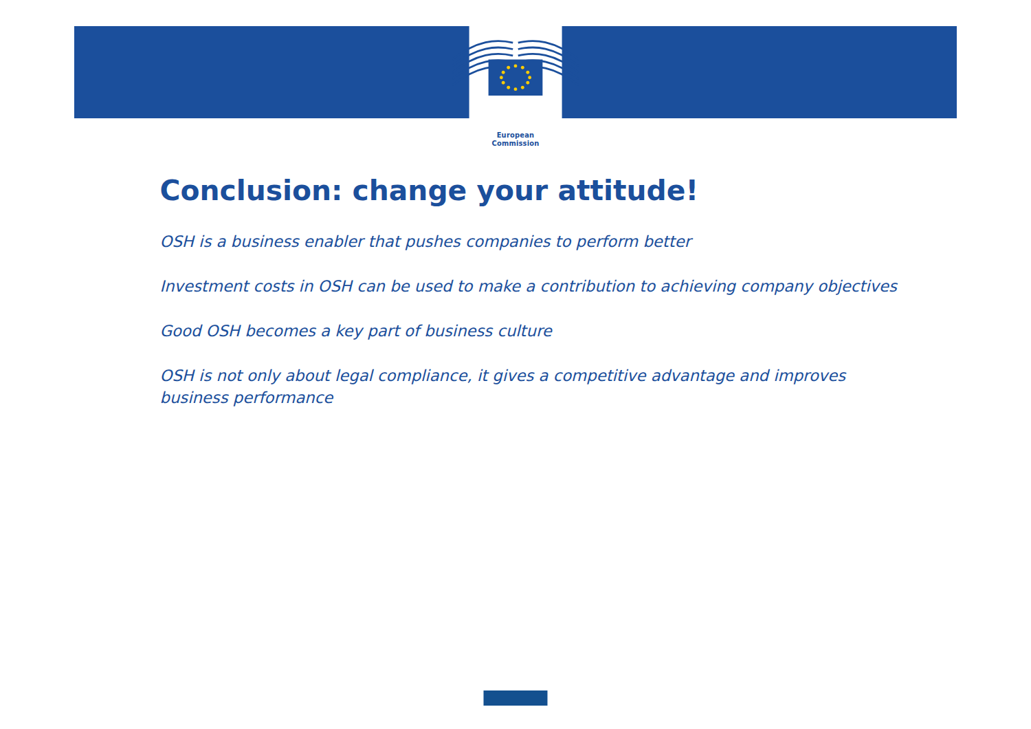European
Commission
Conclusion: change your attitude!
OSH is a business enabler that pushes companies to perform better
Investment costs in OSH can be used to make a contribution to achieving company objectives
Good OSH becomes a key part of business culture
OSH is not only about legal compliance, it gives a competitive advantage and improves business performance